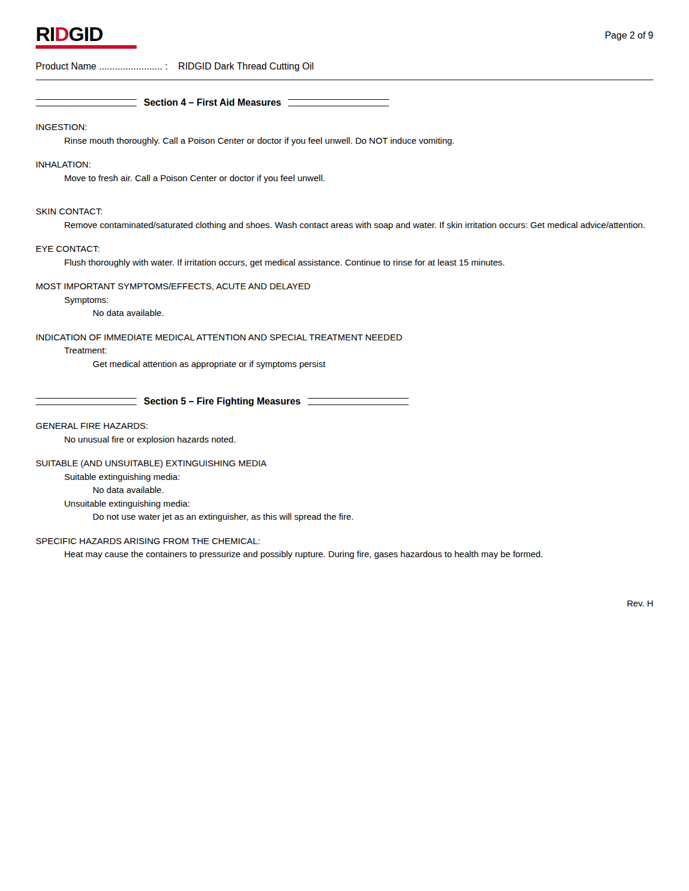RIDGID
Page 2 of 9
Product Name ........................ : RIDGID Dark Thread Cutting Oil
Section 4 – First Aid Measures
INGESTION:
Rinse mouth thoroughly. Call a Poison Center or doctor if you feel unwell. Do NOT induce vomiting.
INHALATION:
Move to fresh air. Call a Poison Center or doctor if you feel unwell.
SKIN CONTACT:
Remove contaminated/saturated clothing and shoes. Wash contact areas with soap and water. If skin irritation occurs: Get medical advice/attention.
EYE CONTACT:
Flush thoroughly with water. If irritation occurs, get medical assistance. Continue to rinse for at least 15 minutes.
MOST IMPORTANT SYMPTOMS/EFFECTS, ACUTE AND DELAYED
Symptoms:
No data available.
INDICATION OF IMMEDIATE MEDICAL ATTENTION AND SPECIAL TREATMENT NEEDED
Treatment:
Get medical attention as appropriate or if symptoms persist
Section 5 – Fire Fighting Measures
GENERAL FIRE HAZARDS:
No unusual fire or explosion hazards noted.
SUITABLE (AND UNSUITABLE) EXTINGUISHING MEDIA
Suitable extinguishing media:
No data available.
Unsuitable extinguishing media:
Do not use water jet as an extinguisher, as this will spread the fire.
SPECIFIC HAZARDS ARISING FROM THE CHEMICAL:
Heat may cause the containers to pressurize and possibly rupture. During fire, gases hazardous to health may be formed.
Rev. H